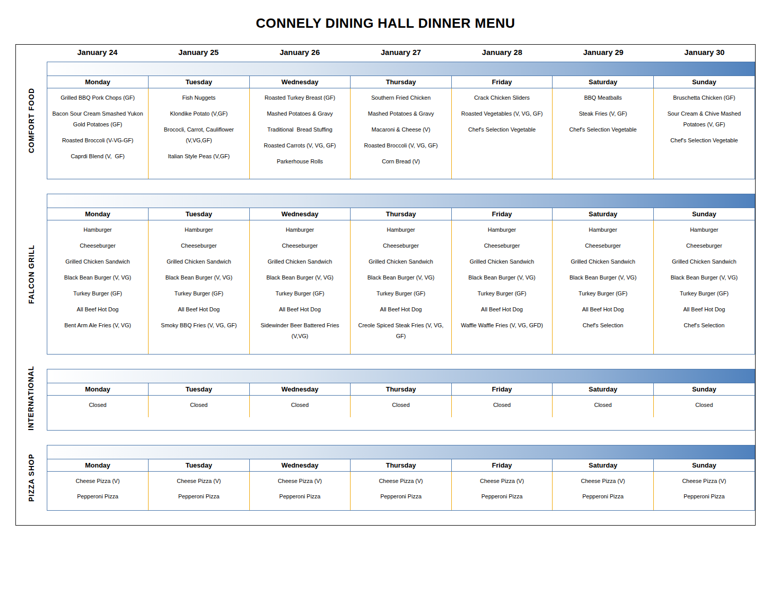CONNELY DINING HALL DINNER MENU
| | January 24 | January 25 | January 26 | January 27 | January 28 | January 29 | January 30 |
COMFORT FOOD
| Monday | Tuesday | Wednesday | Thursday | Friday | Saturday | Sunday |
| --- | --- | --- | --- | --- | --- | --- |
| Grilled BBQ Pork Chops (GF) Bacon Sour Cream Smashed Yukon Gold Potatoes (GF) Roasted Broccoli (V-VG-GF) Caprdi Blend (V, GF) | Fish Nuggets Klondike Potato (V,GF) Brococli, Carrot, Cauliflower (V,VG,GF) Italian Style Peas (V,GF) | Roasted Turkey Breast (GF) Mashed Potatoes & Gravy Traditional Bread Stuffing Roasted Carrots (V, VG, GF) Parkerhouse Rolls | Southern Fried Chicken Mashed Potatoes & Gravy Macaroni & Cheese (V) Roasted Broccoli (V, VG, GF) Corn Bread (V) | Crack Chicken Sliders Roasted Vegetables (V, VG, GF) Chef's Selection Vegetable | BBQ Meatballs Steak Fries (V, GF) Chef's Selection Vegetable | Bruschetta Chicken (GF) Sour Cream & Chive Mashed Potatoes (V, GF) Chef's Selection Vegetable |
FALCON GRILL
| Monday | Tuesday | Wednesday | Thursday | Friday | Saturday | Sunday |
| --- | --- | --- | --- | --- | --- | --- |
| Hamburger Cheeseburger Grilled Chicken Sandwich Black Bean Burger (V, VG) Turkey Burger (GF) All Beef Hot Dog Bent Arm Ale Fries (V, VG) | Hamburger Cheeseburger Grilled Chicken Sandwich Black Bean Burger (V, VG) Turkey Burger (GF) All Beef Hot Dog Smoky BBQ Fries (V, VG, GF) | Hamburger Cheeseburger Grilled Chicken Sandwich Black Bean Burger (V, VG) Turkey Burger (GF) All Beef Hot Dog Sidewinder Beer Battered Fries (V,VG) | Hamburger Cheeseburger Grilled Chicken Sandwich Black Bean Burger (V, VG) Turkey Burger (GF) All Beef Hot Dog Creole Spiced Steak Fries (V, VG, GF) | Hamburger Cheeseburger Grilled Chicken Sandwich Black Bean Burger (V, VG) Turkey Burger (GF) All Beef Hot Dog Waffle Waffle Fries (V, VG, GFD) | Hamburger Cheeseburger Grilled Chicken Sandwich Black Bean Burger (V, VG) Turkey Burger (GF) All Beef Hot Dog Chef's Selection | Hamburger Cheeseburger Grilled Chicken Sandwich Black Bean Burger (V, VG) Turkey Burger (GF) All Beef Hot Dog Chef's Selection |
INTERNATIONAL
| Monday | Tuesday | Wednesday | Thursday | Friday | Saturday | Sunday |
| --- | --- | --- | --- | --- | --- | --- |
| Closed | Closed | Closed | Closed | Closed | Closed | Closed |
PIZZA SHOP
| Monday | Tuesday | Wednesday | Thursday | Friday | Saturday | Sunday |
| --- | --- | --- | --- | --- | --- | --- |
| Cheese Pizza (V) Pepperoni Pizza | Cheese Pizza (V) Pepperoni Pizza | Cheese Pizza (V) Pepperoni Pizza | Cheese Pizza (V) Pepperoni Pizza | Cheese Pizza (V) Pepperoni Pizza | Cheese Pizza (V) Pepperoni Pizza | Cheese Pizza (V) Pepperoni Pizza |